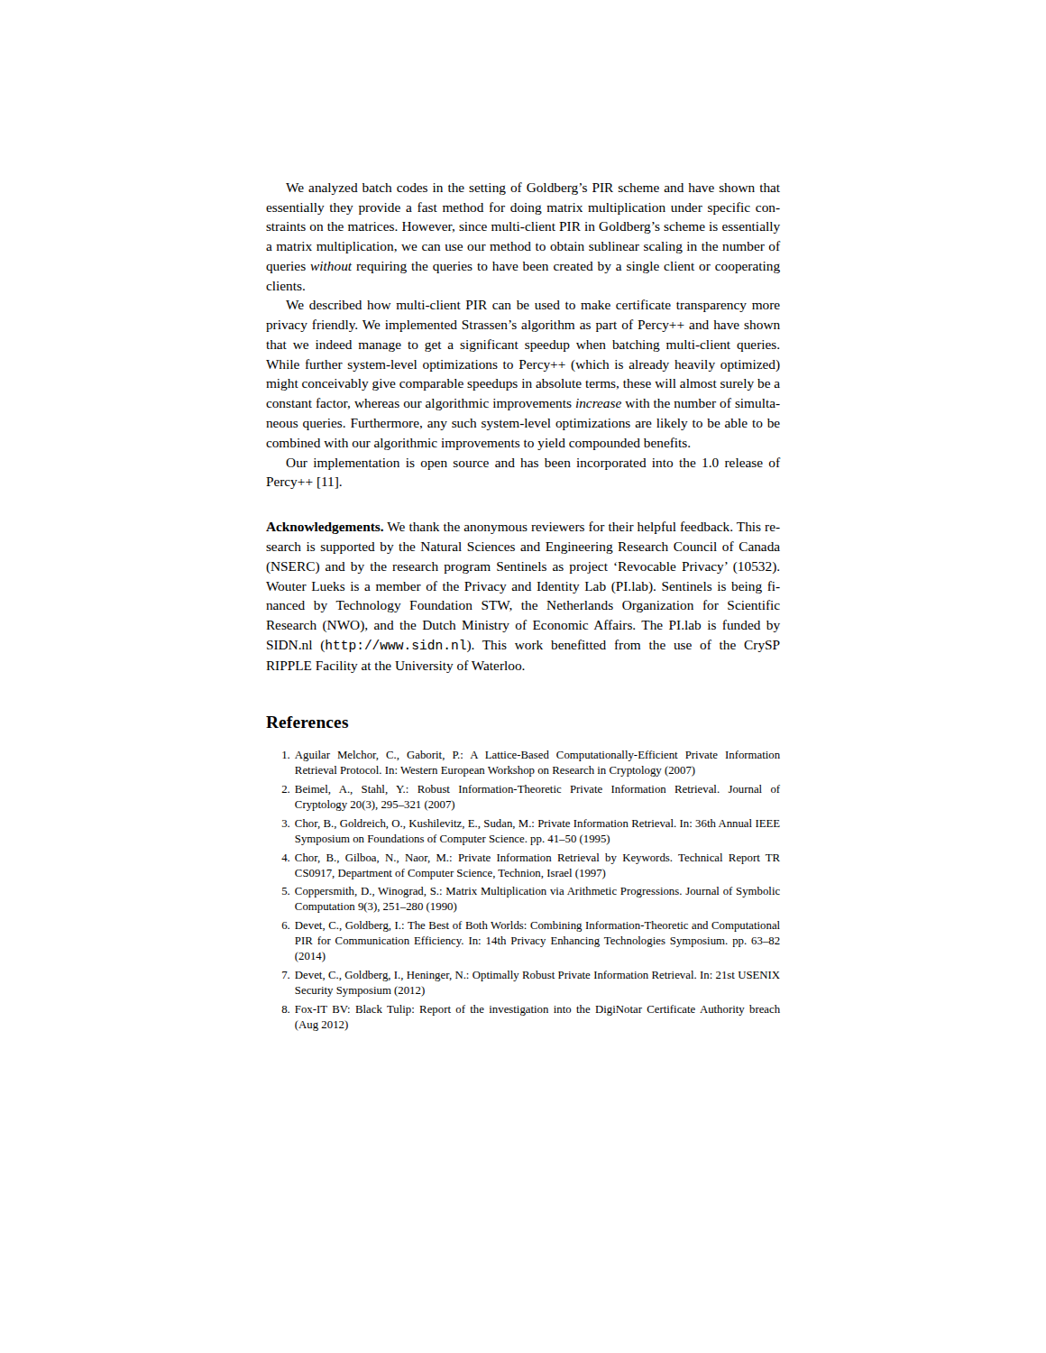We analyzed batch codes in the setting of Goldberg’s PIR scheme and have shown that essentially they provide a fast method for doing matrix multiplication under specific constraints on the matrices. However, since multi-client PIR in Goldberg’s scheme is essentially a matrix multiplication, we can use our method to obtain sublinear scaling in the number of queries without requiring the queries to have been created by a single client or cooperating clients.
We described how multi-client PIR can be used to make certificate transparency more privacy friendly. We implemented Strassen’s algorithm as part of Percy++ and have shown that we indeed manage to get a significant speedup when batching multi-client queries. While further system-level optimizations to Percy++ (which is already heavily optimized) might conceivably give comparable speedups in absolute terms, these will almost surely be a constant factor, whereas our algorithmic improvements increase with the number of simultaneous queries. Furthermore, any such system-level optimizations are likely to be able to be combined with our algorithmic improvements to yield compounded benefits.
Our implementation is open source and has been incorporated into the 1.0 release of Percy++ [11].
Acknowledgements. We thank the anonymous reviewers for their helpful feedback. This research is supported by the Natural Sciences and Engineering Research Council of Canada (NSERC) and by the research program Sentinels as project ‘Revocable Privacy’ (10532). Wouter Lueks is a member of the Privacy and Identity Lab (PI.lab). Sentinels is being financed by Technology Foundation STW, the Netherlands Organization for Scientific Research (NWO), and the Dutch Ministry of Economic Affairs. The PI.lab is funded by SIDN.nl (http://www.sidn.nl). This work benefitted from the use of the CrySP RIPPLE Facility at the University of Waterloo.
References
Aguilar Melchor, C., Gaborit, P.: A Lattice-Based Computationally-Efficient Private Information Retrieval Protocol. In: Western European Workshop on Research in Cryptology (2007)
Beimel, A., Stahl, Y.: Robust Information-Theoretic Private Information Retrieval. Journal of Cryptology 20(3), 295–321 (2007)
Chor, B., Goldreich, O., Kushilevitz, E., Sudan, M.: Private Information Retrieval. In: 36th Annual IEEE Symposium on Foundations of Computer Science. pp. 41–50 (1995)
Chor, B., Gilboa, N., Naor, M.: Private Information Retrieval by Keywords. Technical Report TR CS0917, Department of Computer Science, Technion, Israel (1997)
Coppersmith, D., Winograd, S.: Matrix Multiplication via Arithmetic Progressions. Journal of Symbolic Computation 9(3), 251–280 (1990)
Devet, C., Goldberg, I.: The Best of Both Worlds: Combining Information-Theoretic and Computational PIR for Communication Efficiency. In: 14th Privacy Enhancing Technologies Symposium. pp. 63–82 (2014)
Devet, C., Goldberg, I., Heninger, N.: Optimally Robust Private Information Retrieval. In: 21st USENIX Security Symposium (2012)
Fox-IT BV: Black Tulip: Report of the investigation into the DigiNotar Certificate Authority breach (Aug 2012)